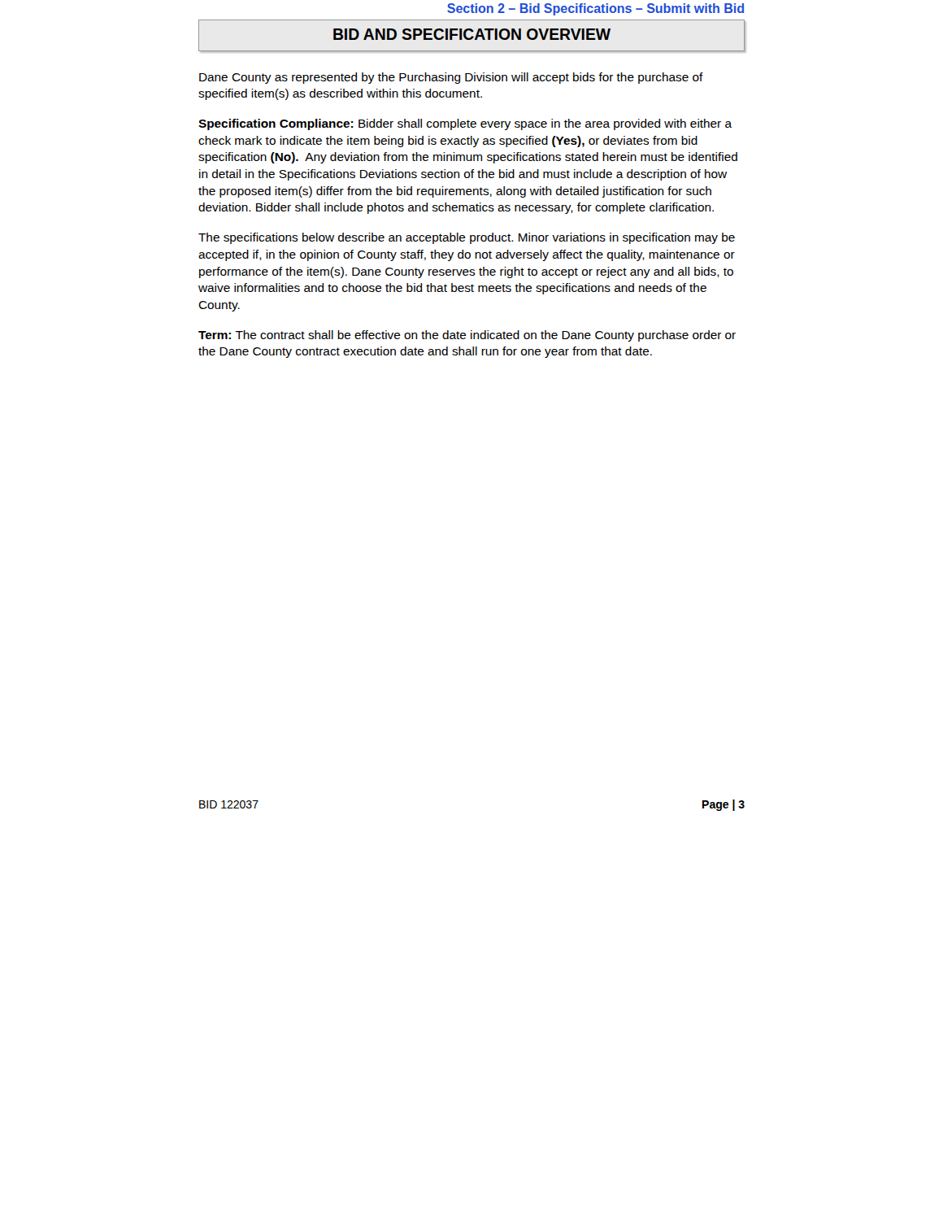Section 2 – Bid Specifications – Submit with Bid
BID AND SPECIFICATION OVERVIEW
Dane County as represented by the Purchasing Division will accept bids for the purchase of specified item(s) as described within this document.
Specification Compliance: Bidder shall complete every space in the area provided with either a check mark to indicate the item being bid is exactly as specified (Yes), or deviates from bid specification (No). Any deviation from the minimum specifications stated herein must be identified in detail in the Specifications Deviations section of the bid and must include a description of how the proposed item(s) differ from the bid requirements, along with detailed justification for such deviation. Bidder shall include photos and schematics as necessary, for complete clarification.
The specifications below describe an acceptable product. Minor variations in specification may be accepted if, in the opinion of County staff, they do not adversely affect the quality, maintenance or performance of the item(s). Dane County reserves the right to accept or reject any and all bids, to waive informalities and to choose the bid that best meets the specifications and needs of the County.
Term: The contract shall be effective on the date indicated on the Dane County purchase order or the Dane County contract execution date and shall run for one year from that date.
BID 122037
Page | 3